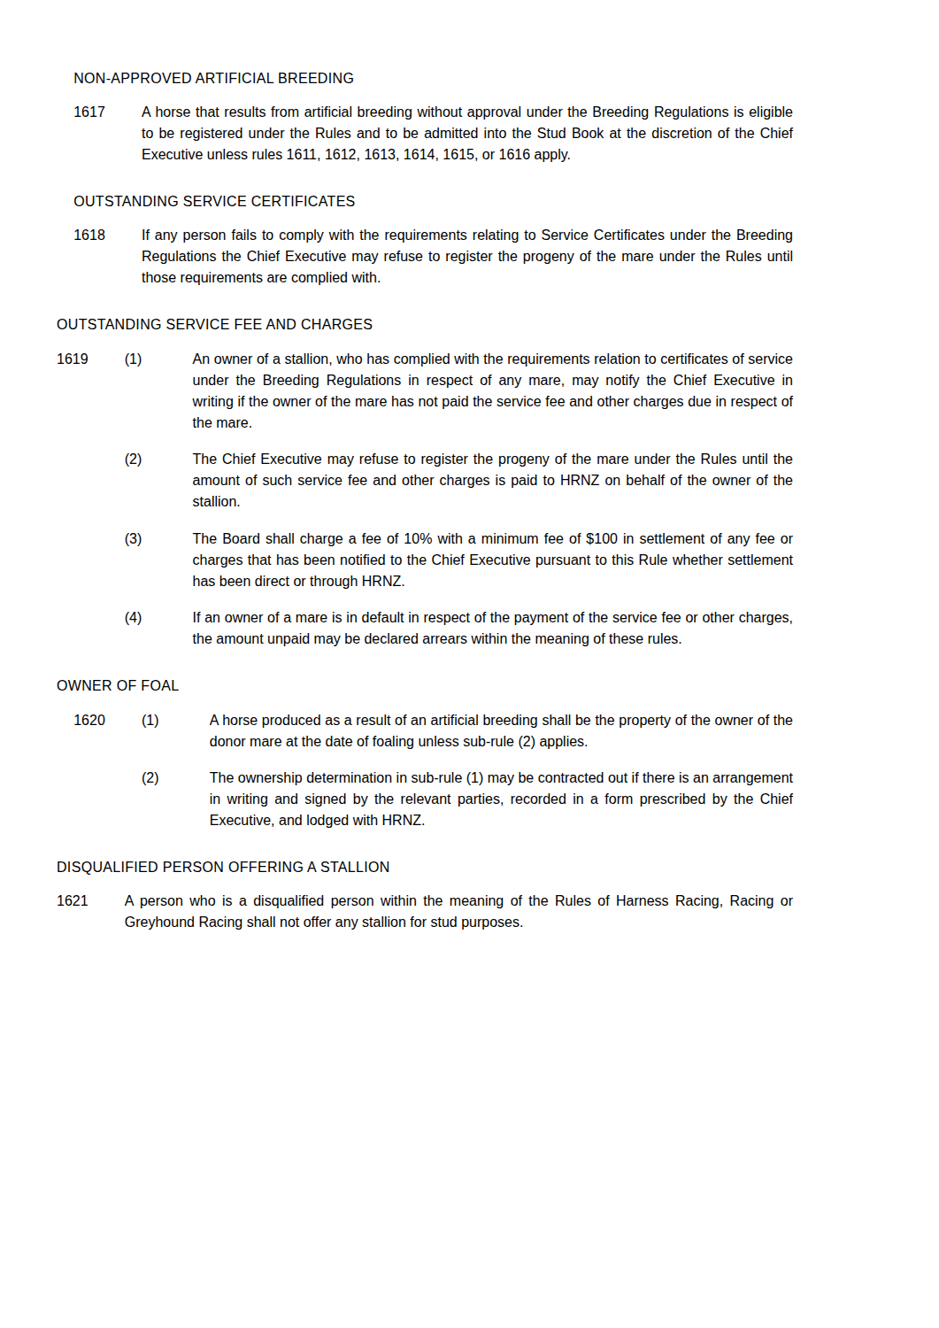Non-approved artificial breeding
1617
A horse that results from artificial breeding without approval under the Breeding Regulations is eligible to be registered under the Rules and to be admitted into the Stud Book at the discretion of the Chief Executive unless rules 1611, 1612, 1613, 1614, 1615, or 1616 apply.
Outstanding service certificates
1618
If any person fails to comply with the requirements relating to Service Certificates under the Breeding Regulations the Chief Executive may refuse to register the progeny of the mare under the Rules until those requirements are complied with.
Outstanding service fee and charges
1619
(1)
An owner of a stallion, who has complied with the requirements relation to certificates of service under the Breeding Regulations in respect of any mare, may notify the Chief Executive in writing if the owner of the mare has not paid the service fee and other charges due in respect of the mare.
(2)
The Chief Executive may refuse to register the progeny of the mare under the Rules until the amount of such service fee and other charges is paid to HRNZ on behalf of the owner of the stallion.
(3)
The Board shall charge a fee of 10% with a minimum fee of $100 in settlement of any fee or charges that has been notified to the Chief Executive pursuant to this Rule whether settlement has been direct or through HRNZ.
(4)
If an owner of a mare is in default in respect of the payment of the service fee or other charges, the amount unpaid may be declared arrears within the meaning of these rules.
Owner of foal
1620
(1)
A horse produced as a result of an artificial breeding shall be the property of the owner of the donor mare at the date of foaling unless sub-rule (2) applies.
(2)
The ownership determination in sub-rule (1) may be contracted out if there is an arrangement in writing and signed by the relevant parties, recorded in a form prescribed by the Chief Executive, and lodged with HRNZ.
Disqualified person offering a stallion
1621
A person who is a disqualified person within the meaning of the Rules of Harness Racing, Racing or Greyhound Racing shall not offer any stallion for stud purposes.